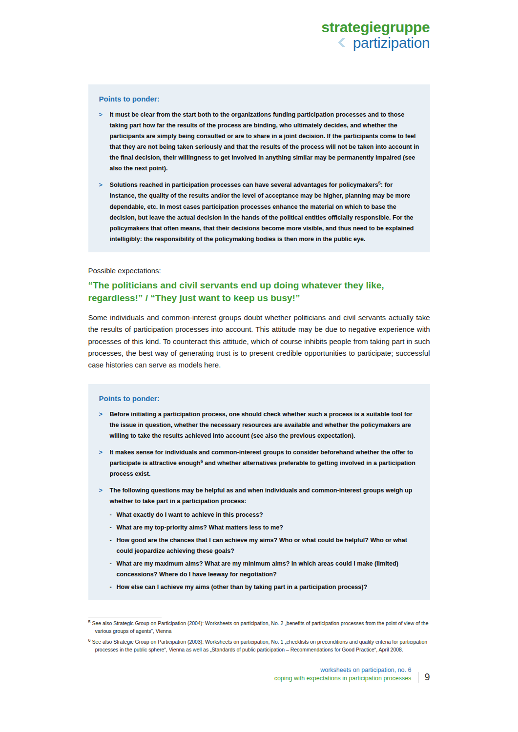strategiegruppe
partizipation
Points to ponder:
It must be clear from the start both to the organizations funding participation processes and to those taking part how far the results of the process are binding, who ultimately decides, and whether the participants are simply being consulted or are to share in a joint decision. If the participants come to feel that they are not being taken seriously and that the results of the process will not be taken into account in the final decision, their willingness to get involved in anything similar may be permanently impaired (see also the next point).
Solutions reached in participation processes can have several advantages for policymakers5: for instance, the quality of the results and/or the level of acceptance may be higher, planning may be more dependable, etc. In most cases participation processes enhance the material on which to base the decision, but leave the actual decision in the hands of the political entities officially responsible. For the policymakers that often means, that their decisions become more visible, and thus need to be explained intelligibly: the responsibility of the policymaking bodies is then more in the public eye.
Possible expectations:
“The politicians and civil servants end up doing whatever they like, regardless!” / “They just want to keep us busy!”
Some individuals and common-interest groups doubt whether politicians and civil servants actually take the results of participation processes into account. This attitude may be due to negative experience with processes of this kind. To counteract this attitude, which of course inhibits people from taking part in such processes, the best way of generating trust is to present credible opportunities to participate; successful case histories can serve as models here.
Points to ponder:
Before initiating a participation process, one should check whether such a process is a suitable tool for the issue in question, whether the necessary resources are available and whether the policymakers are willing to take the results achieved into account (see also the previous expectation).
It makes sense for individuals and common-interest groups to consider beforehand whether the offer to participate is attractive enough6 and whether alternatives preferable to getting involved in a participation process exist.
The following questions may be helpful as and when individuals and common-interest groups weigh up whether to take part in a participation process:
What exactly do I want to achieve in this process?
What are my top-priority aims? What matters less to me?
How good are the chances that I can achieve my aims? Who or what could be helpful? Who or what could jeopardize achieving these goals?
What are my maximum aims? What are my minimum aims? In which areas could I make (limited) concessions? Where do I have leeway for negotiation?
How else can I achieve my aims (other than by taking part in a participation process)?
5 See also Strategic Group on Participation (2004): Worksheets on participation, No. 2 „benefits of participation processes from the point of view of the various groups of agents“, Vienna
6 See also Strategic Group on Participation (2003): Worksheets on participation, No. 1 „checklists on preconditions and quality criteria for participation processes in the public sphere“, Vienna as well as „Standards of public participation – Recommendations for Good Practice“, April 2008.
worksheets on participation, no. 6
coping with expectations in participation processes
9